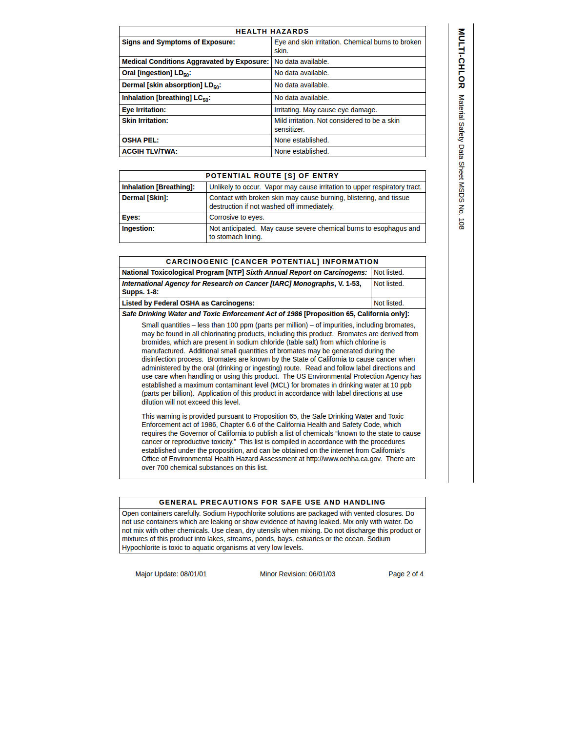MULTI-CHLOR Material Safety Data Sheet MSDS No. 108
| HEALTH HAZARDS |
| Signs and Symptoms of Exposure: | Eye and skin irritation. Chemical burns to broken skin. |
| Medical Conditions Aggravated by Exposure: | No data available. |
| Oral [ingestion] LD 50 : | No data available. |
| Dermal [skin absorption] LD 50 : | No data available. |
| Inhalation [breathing] LC 50 : | No data available. |
| Eye Irritation: | Irritating. May cause eye damage. |
| Skin Irritation: | Mild irritation. Not considered to be a skin sensitizer. |
| OSHA PEL: | None established. |
| ACGIH TLV/TWA: | None established. |
| POTENTIAL ROUTE [S] OF ENTRY |
| Inhalation [Breathing]: | Unlikely to occur. Vapor may cause irritation to upper respiratory tract. |
| Dermal [Skin]: | Contact with broken skin may cause burning, blistering, and tissue destruction if not washed off immediately. |
| Eyes: | Corrosive to eyes. |
| Ingestion: | Not anticipated. May cause severe chemical burns to esophagus and to stomach lining. |
| CARCINOGENIC [CANCER POTENTIAL] INFORMATION |
| National Toxicological Program [NTP] Sixth Annual Report on Carcinogens: | Not listed. |
| International Agency for Research on Cancer [IARC] Monographs , V. 1-53, Supps. 1-8: | Not listed. |
| Listed by Federal OSHA as Carcinogens: | Not listed. |
| Safe Drinking Water and Toxic Enforcement Act of 1986 [Proposition 65, California only]: Small quantities – less than 100 ppm (parts per million) – of impurities, including bromates, may be found in all chlorinating products, including this product. Bromates are derived from bromides, which are present in sodium chloride (table salt) from which chlorine is manufactured. Additional small quantities of bromates may be generated during the disinfection process. Bromates are known by the State of California to cause cancer when administered by the oral (drinking or ingesting) route. Read and follow label directions and use care when handling or using this product. The US Environmental Protection Agency has established a maximum contaminant level (MCL) for bromates in drinking water at 10 ppb (parts per billion). Application of this product in accordance with label directions at use dilution will not exceed this level. This warning is provided pursuant to Proposition 65, the Safe Drinking Water and Toxic Enforcement act of 1986, Chapter 6.6 of the California Health and Safety Code, which requires the Governor of California to publish a list of chemicals “known to the state to cause cancer or reproductive toxicity.” This list is compiled in accordance with the procedures established under the proposition, and can be obtained on the internet from California’s Office of Environmental Health Hazard Assessment at http://www.oehha.ca.gov. There are over 700 chemical substances on this list. |
| GENERAL PRECAUTIONS FOR SAFE USE AND HANDLING |
| Open containers carefully. Sodium Hypochlorite solutions are packaged with vented closures. Do not use containers which are leaking or show evidence of having leaked. Mix only with water. Do not mix with other chemicals. Use clean, dry utensils when mixing. Do not discharge this product or mixtures of this product into lakes, streams, ponds, bays, estuaries or the ocean. Sodium Hypochlorite is toxic to aquatic organisms at very low levels. |
Major Update: 08/01/01 Minor Revision: 06/01/03 Page 2 of 4